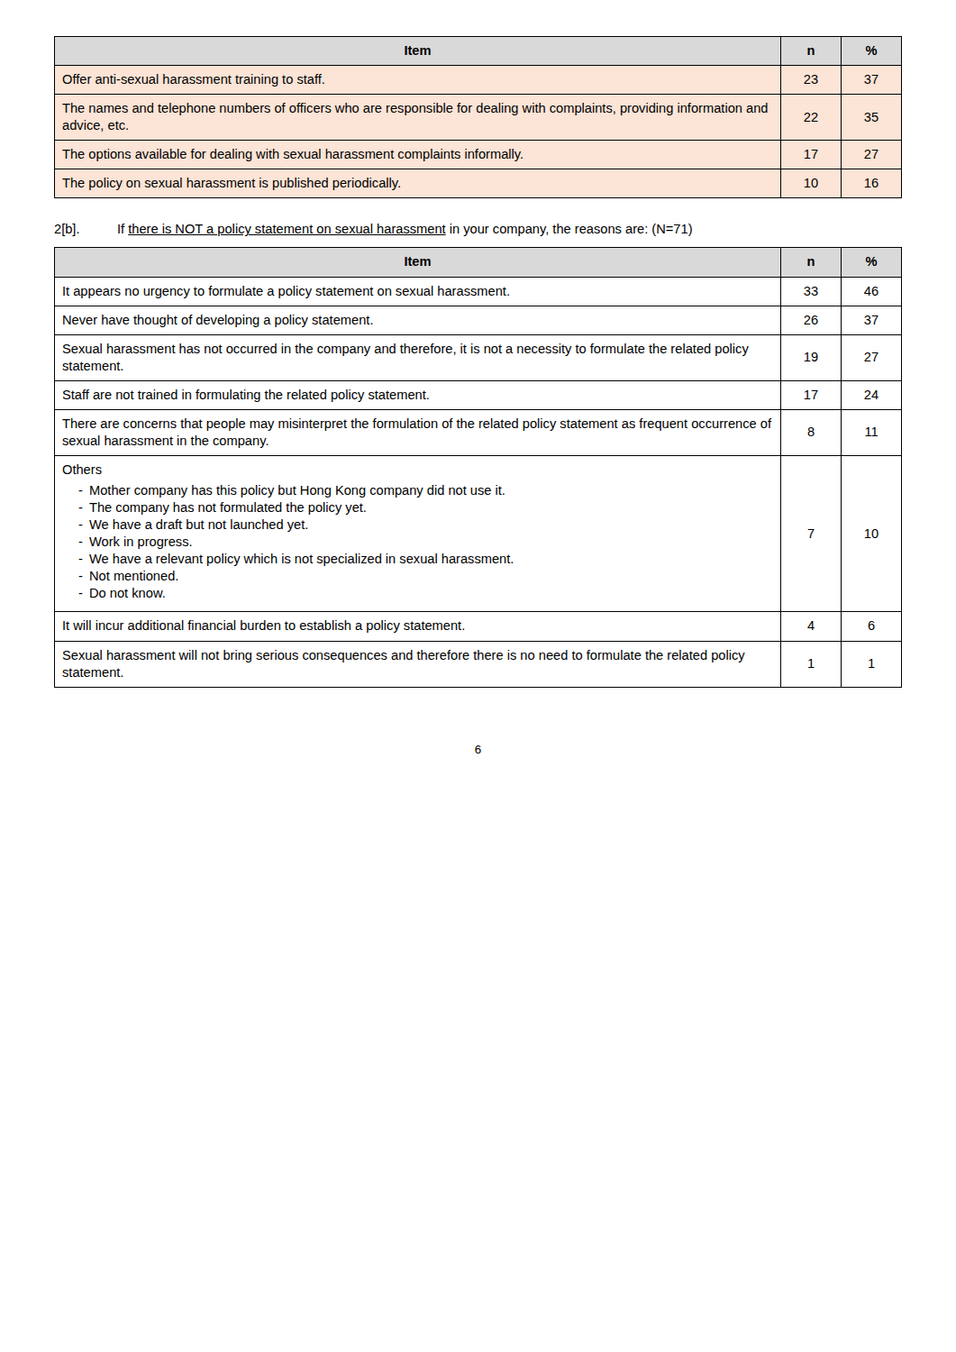| Item | n | % |
| --- | --- | --- |
| Offer anti-sexual harassment training to staff. | 23 | 37 |
| The names and telephone numbers of officers who are responsible for dealing with complaints, providing information and advice, etc. | 22 | 35 |
| The options available for dealing with sexual harassment complaints informally. | 17 | 27 |
| The policy on sexual harassment is published periodically. | 10 | 16 |
2[b].
If there is NOT a policy statement on sexual harassment in your company, the reasons are: (N=71)
| Item | n | % |
| --- | --- | --- |
| It appears no urgency to formulate a policy statement on sexual harassment. | 33 | 46 |
| Never have thought of developing a policy statement. | 26 | 37 |
| Sexual harassment has not occurred in the company and therefore, it is not a necessity to formulate the related policy statement. | 19 | 27 |
| Staff are not trained in formulating the related policy statement. | 17 | 24 |
| There are concerns that people may misinterpret the formulation of the related policy statement as frequent occurrence of sexual harassment in the company. | 8 | 11 |
| Others Mother company has this policy but Hong Kong company did not use it. The company has not formulated the policy yet. We have a draft but not launched yet. Work in progress. We have a relevant policy which is not specialized in sexual harassment. Not mentioned. Do not know. | 7 | 10 |
| It will incur additional financial burden to establish a policy statement. | 4 | 6 |
| Sexual harassment will not bring serious consequences and therefore there is no need to formulate the related policy statement. | 1 | 1 |
6